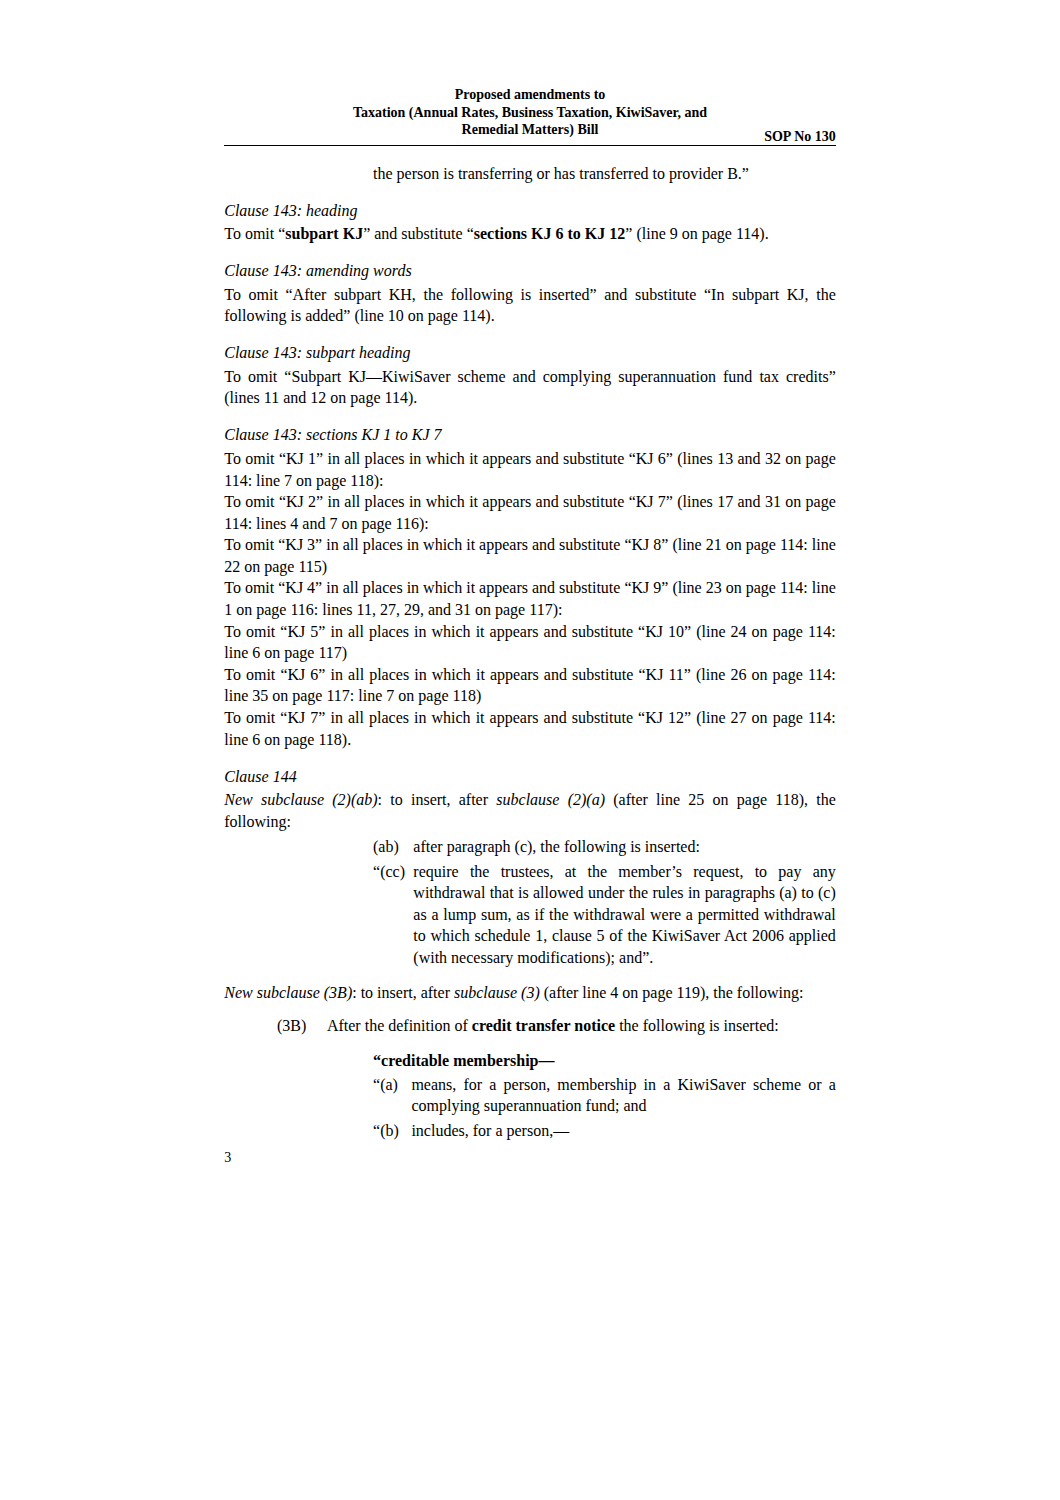Proposed amendments to
Taxation (Annual Rates, Business Taxation, KiwiSaver, and
Remedial Matters) Bill
SOP No 130
the person is transferring or has transferred to provider B.”
Clause 143: heading
To omit “subpart KJ” and substitute “sections KJ 6 to KJ 12” (line 9 on page 114).
Clause 143: amending words
To omit “After subpart KH, the following is inserted” and substitute “In subpart KJ, the following is added” (line 10 on page 114).
Clause 143: subpart heading
To omit “Subpart KJ—KiwiSaver scheme and complying superannuation fund tax credits” (lines 11 and 12 on page 114).
Clause 143: sections KJ 1 to KJ 7
To omit “KJ 1” in all places in which it appears and substitute “KJ 6” (lines 13 and 32 on page 114: line 7 on page 118):
To omit “KJ 2” in all places in which it appears and substitute “KJ 7” (lines 17 and 31 on page 114: lines 4 and 7 on page 116):
To omit “KJ 3” in all places in which it appears and substitute “KJ 8” (line 21 on page 114: line 22 on page 115)
To omit “KJ 4” in all places in which it appears and substitute “KJ 9” (line 23 on page 114: line 1 on page 116: lines 11, 27, 29, and 31 on page 117):
To omit “KJ 5” in all places in which it appears and substitute “KJ 10” (line 24 on page 114: line 6 on page 117)
To omit “KJ 6” in all places in which it appears and substitute “KJ 11” (line 26 on page 114: line 35 on page 117: line 7 on page 118)
To omit “KJ 7” in all places in which it appears and substitute “KJ 12” (line 27 on page 114: line 6 on page 118).
Clause 144
New subclause (2)(ab): to insert, after subclause (2)(a) (after line 25 on page 118), the following:
(ab)
after paragraph (c), the following is inserted:
“(cc)
require the trustees, at the member’s request, to pay any withdrawal that is allowed under the rules in paragraphs (a) to (c) as a lump sum, as if the withdrawal were a permitted withdrawal to which schedule 1, clause 5 of the KiwiSaver Act 2006 applied (with necessary modifications); and”.
New subclause (3B): to insert, after subclause (3) (after line 4 on page 119), the following:
(3B)
After the definition of credit transfer notice the following is inserted:
“creditable membership—
“(a)
means, for a person, membership in a KiwiSaver scheme or a complying superannuation fund; and
“(b)
includes, for a person,—
3